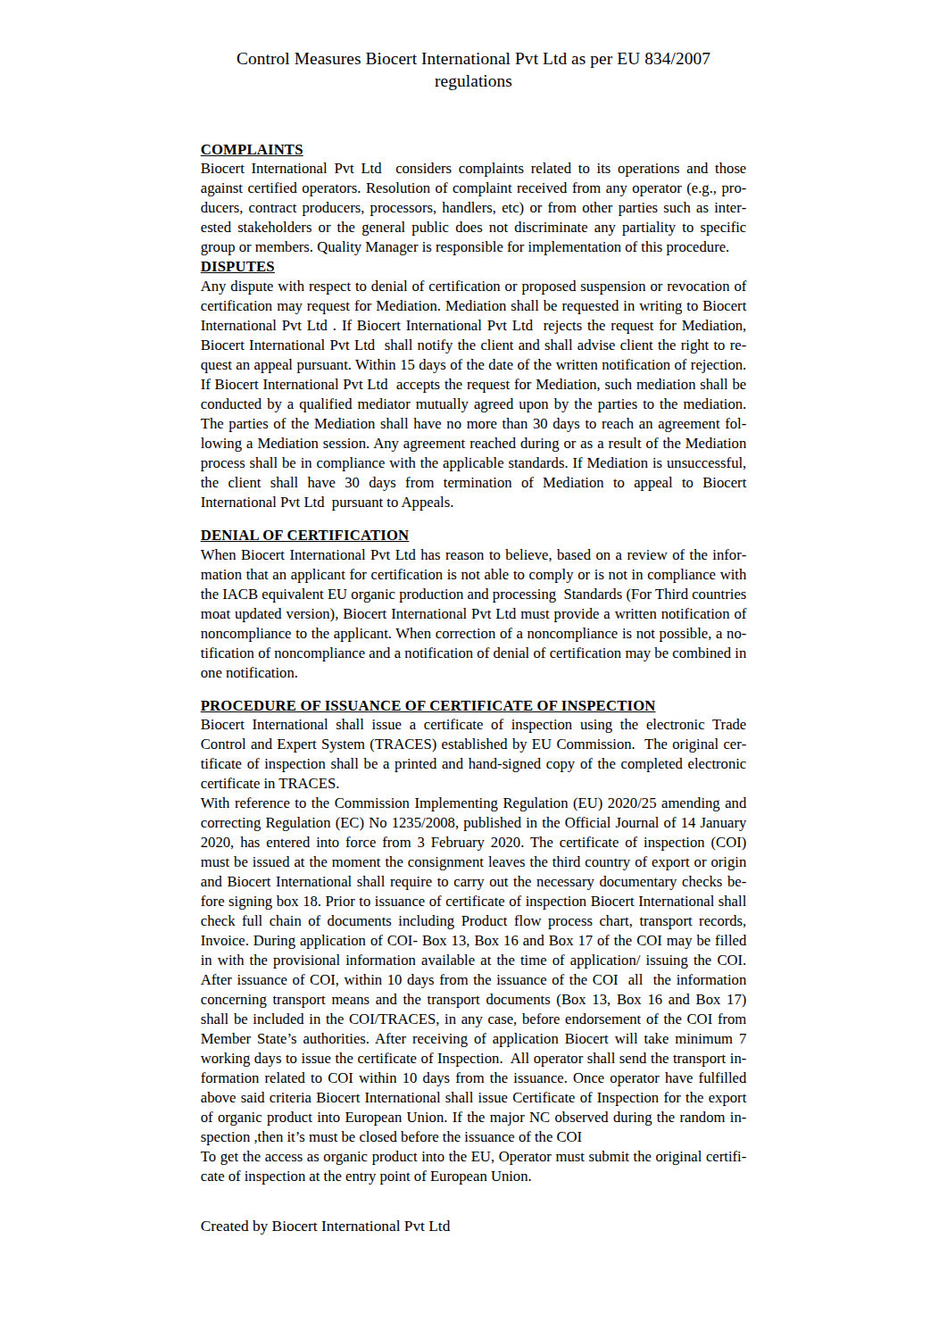Control Measures Biocert International Pvt Ltd as per EU 834/2007 regulations
COMPLAINTS
Biocert International Pvt Ltd considers complaints related to its operations and those against certified operators. Resolution of complaint received from any operator (e.g., producers, contract producers, processors, handlers, etc) or from other parties such as interested stakeholders or the general public does not discriminate any partiality to specific group or members. Quality Manager is responsible for implementation of this procedure.
DISPUTES
Any dispute with respect to denial of certification or proposed suspension or revocation of certification may request for Mediation. Mediation shall be requested in writing to Biocert International Pvt Ltd . If Biocert International Pvt Ltd rejects the request for Mediation, Biocert International Pvt Ltd shall notify the client and shall advise client the right to request an appeal pursuant. Within 15 days of the date of the written notification of rejection. If Biocert International Pvt Ltd accepts the request for Mediation, such mediation shall be conducted by a qualified mediator mutually agreed upon by the parties to the mediation. The parties of the Mediation shall have no more than 30 days to reach an agreement following a Mediation session. Any agreement reached during or as a result of the Mediation process shall be in compliance with the applicable standards. If Mediation is unsuccessful, the client shall have 30 days from termination of Mediation to appeal to Biocert International Pvt Ltd pursuant to Appeals.
DENIAL OF CERTIFICATION
When Biocert International Pvt Ltd has reason to believe, based on a review of the information that an applicant for certification is not able to comply or is not in compliance with the IACB equivalent EU organic production and processing Standards (For Third countries moat updated version), Biocert International Pvt Ltd must provide a written notification of noncompliance to the applicant. When correction of a noncompliance is not possible, a notification of noncompliance and a notification of denial of certification may be combined in one notification.
PROCEDURE OF ISSUANCE OF CERTIFICATE OF INSPECTION
Biocert International shall issue a certificate of inspection using the electronic Trade Control and Expert System (TRACES) established by EU Commission. The original certificate of inspection shall be a printed and hand-signed copy of the completed electronic certificate in TRACES.
With reference to the Commission Implementing Regulation (EU) 2020/25 amending and correcting Regulation (EC) No 1235/2008, published in the Official Journal of 14 January 2020, has entered into force from 3 February 2020. The certificate of inspection (COI) must be issued at the moment the consignment leaves the third country of export or origin and Biocert International shall require to carry out the necessary documentary checks before signing box 18. Prior to issuance of certificate of inspection Biocert International shall check full chain of documents including Product flow process chart, transport records, Invoice. During application of COI- Box 13, Box 16 and Box 17 of the COI may be filled in with the provisional information available at the time of application/ issuing the COI. After issuance of COI, within 10 days from the issuance of the COI all the information concerning transport means and the transport documents (Box 13, Box 16 and Box 17) shall be included in the COI/TRACES, in any case, before endorsement of the COI from Member State’s authorities. After receiving of application Biocert will take minimum 7 working days to issue the certificate of Inspection. All operator shall send the transport information related to COI within 10 days from the issuance. Once operator have fulfilled above said criteria Biocert International shall issue Certificate of Inspection for the export of organic product into European Union. If the major NC observed during the random inspection ,then it’s must be closed before the issuance of the COI
To get the access as organic product into the EU, Operator must submit the original certificate of inspection at the entry point of European Union.
Created by Biocert International Pvt Ltd